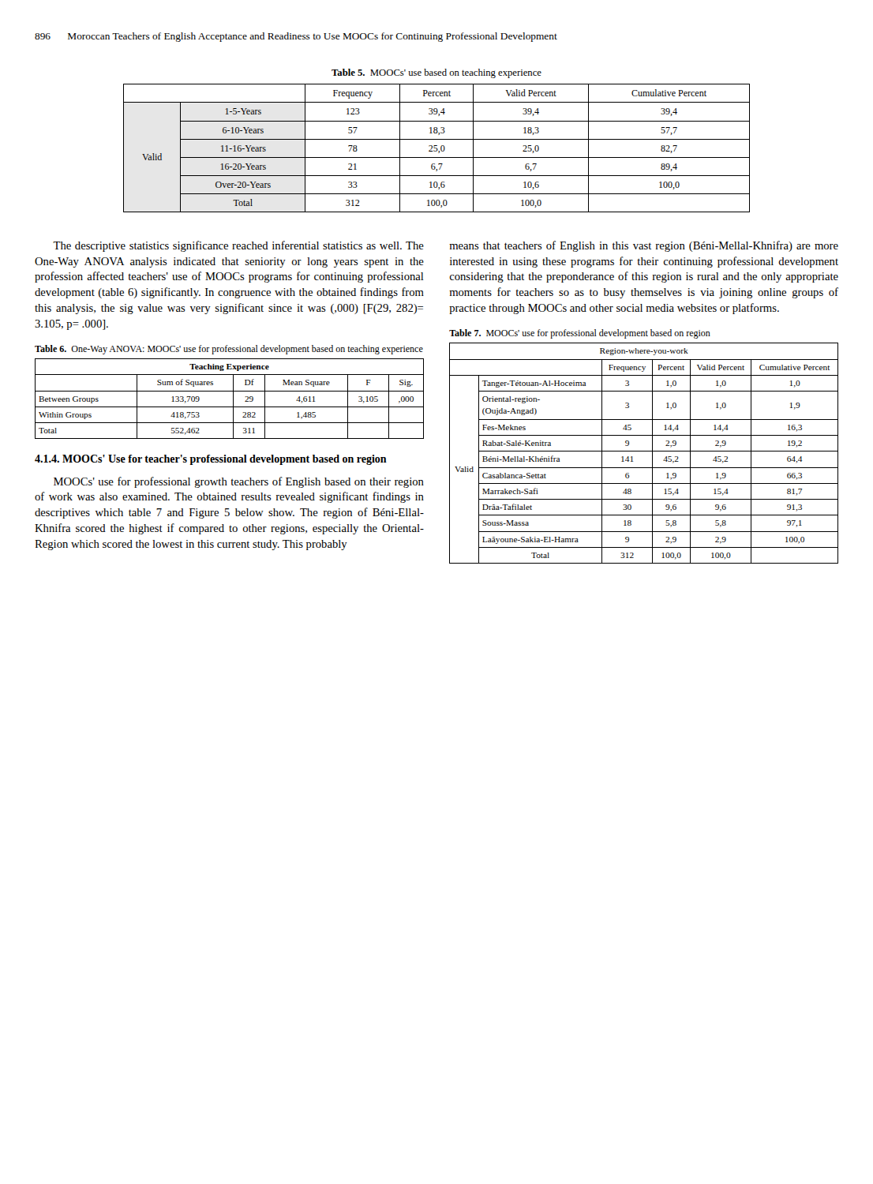896 Moroccan Teachers of English Acceptance and Readiness to Use MOOCs for Continuing Professional Development
Table 5. MOOCs' use based on teaching experience
| | Frequency | Percent | Valid Percent | Cumulative Percent |
| --- | --- | --- | --- | --- |
| Valid | 1-5-Years | 123 | 39,4 | 39,4 | 39,4 |
| 6-10-Years | 57 | 18,3 | 18,3 | 57,7 |
| 11-16-Years | 78 | 25,0 | 25,0 | 82,7 |
| 16-20-Years | 21 | 6,7 | 6,7 | 89,4 |
| Over-20-Years | 33 | 10,6 | 10,6 | 100,0 |
| Total | 312 | 100,0 | 100,0 | |
The descriptive statistics significance reached inferential statistics as well. The One-Way ANOVA analysis indicated that seniority or long years spent in the profession affected teachers' use of MOOCs programs for continuing professional development (table 6) significantly. In congruence with the obtained findings from this analysis, the sig value was very significant since it was (,000) [F(29, 282)= 3.105, p= .000].
Table 6. One-Way ANOVA: MOOCs' use for professional development based on teaching experience
| Teaching Experience |
| | Sum of Squares | Df | Mean Square | F | Sig. |
| Between Groups | 133,709 | 29 | 4,611 | 3,105 | ,000 |
| Within Groups | 418,753 | 282 | 1,485 | | |
| Total | 552,462 | 311 | | | |
4.1.4. MOOCs' Use for teacher's professional development based on region
MOOCs' use for professional growth teachers of English based on their region of work was also examined. The obtained results revealed significant findings in descriptives which table 7 and Figure 5 below show. The region of Béni-Ellal-Khnifra scored the highest if compared to other regions, especially the Oriental-Region which scored the lowest in this current study. This probably
means that teachers of English in this vast region (Béni-Mellal-Khnifra) are more interested in using these programs for their continuing professional development considering that the preponderance of this region is rural and the only appropriate moments for teachers so as to busy themselves is via joining online groups of practice through MOOCs and other social media websites or platforms.
Table 7. MOOCs' use for professional development based on region
| Region-where-you-work |
| | Frequency | Percent | Valid Percent | Cumulative Percent |
| Valid | Tanger-Tétouan-Al-Hoceima | 3 | 1,0 | 1,0 | 1,0 |
| Oriental-region- (Oujda-Angad) | 3 | 1,0 | 1,0 | 1,9 |
| Fes-Meknes | 45 | 14,4 | 14,4 | 16,3 |
| Rabat-Salé-Kenitra | 9 | 2,9 | 2,9 | 19,2 |
| Béni-Mellal-Khénifra | 141 | 45,2 | 45,2 | 64,4 |
| Casablanca-Settat | 6 | 1,9 | 1,9 | 66,3 |
| Marrakech-Safi | 48 | 15,4 | 15,4 | 81,7 |
| Drâa-Tafilalet | 30 | 9,6 | 9,6 | 91,3 |
| Souss-Massa | 18 | 5,8 | 5,8 | 97,1 |
| Laâyoune-Sakia-El-Hamra | 9 | 2,9 | 2,9 | 100,0 |
| Total | 312 | 100,0 | 100,0 | |